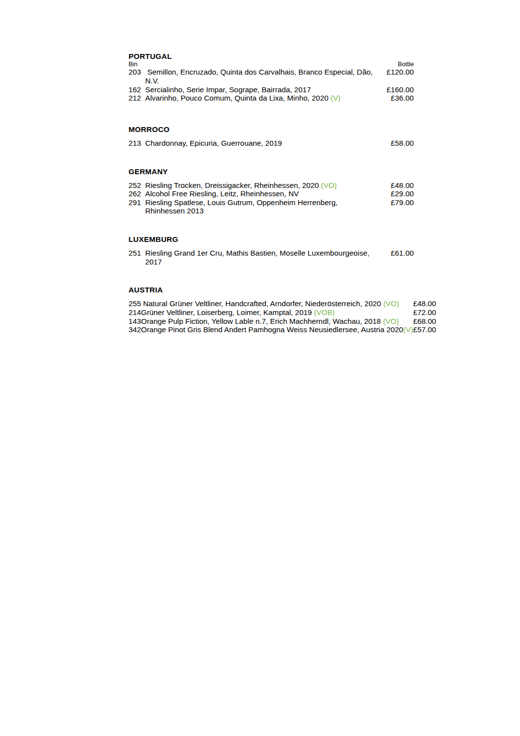PORTUGAL
| Bin | | Bottle |
| 203 | Semillon, Encruzado, Quinta dos Carvalhais, Branco Especial, Dão, N.V. | £120.00 |
| 162 | Sercialinho, Serie Impar, Sogrape, Bairrada, 2017 | £160.00 |
| 212 | Alvarinho, Pouco Comum, Quinta da Lixa, Minho, 2020 (V) | £36.00 |
MORROCO
| 213 | Chardonnay, Epicuria, Guerrouane, 2019 | £58.00 |
GERMANY
| 252 | Riesling Trocken, Dreissigacker, Rheinhessen, 2020 (VO) | £48.00 |
| 262 | Alcohol Free Riesling, Leitz, Rheinhessen, NV | £29.00 |
| 291 | Riesling Spatlese, Louis Gutrum, Oppenheim Herrenberg, Rhinhessen 2013 | £79.00 |
LUXEMBURG
| 251 | Riesling Grand 1er Cru, Mathis Bastien, Moselle Luxembourgeoise, 2017 | £61.00 |
AUSTRIA
| 255 | Natural Grüner Veltliner, Handcrafted, Arndorfer, Niederösterreich, 2020 (VO) | £48.00 |
| 214 | Grüner Veltliner, Loiserberg, Loimer, Kamptal, 2019 (VOB) | £72.00 |
| 143 | Orange Pulp Fiction, Yellow Lable n.7, Erich Machherndl, Wachau, 2018 (VO) | £68.00 |
| 342 | Orange Pinot Gris Blend Andert Pamhogna Weiss Neusiedlersee, Austria 2020 (V) | £57.00 |